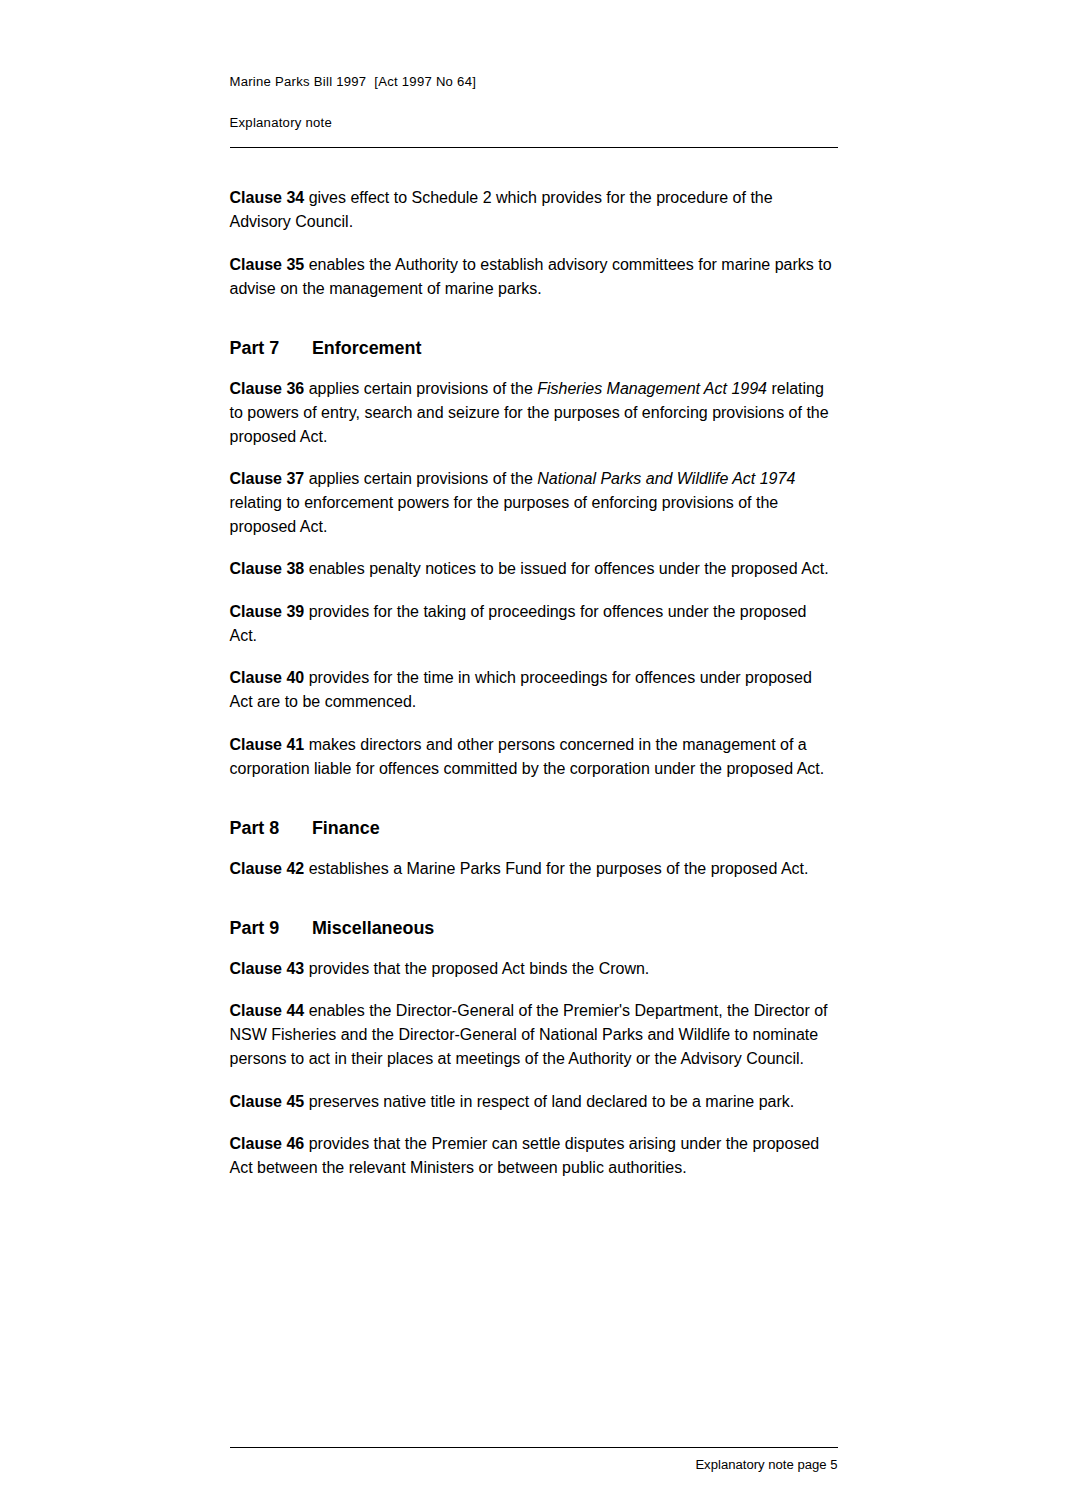Marine Parks Bill 1997 [Act 1997 No 64]
Explanatory note
Clause 34 gives effect to Schedule 2 which provides for the procedure of the Advisory Council.
Clause 35 enables the Authority to establish advisory committees for marine parks to advise on the management of marine parks.
Part 7 Enforcement
Clause 36 applies certain provisions of the Fisheries Management Act 1994 relating to powers of entry, search and seizure for the purposes of enforcing provisions of the proposed Act.
Clause 37 applies certain provisions of the National Parks and Wildlife Act 1974 relating to enforcement powers for the purposes of enforcing provisions of the proposed Act.
Clause 38 enables penalty notices to be issued for offences under the proposed Act.
Clause 39 provides for the taking of proceedings for offences under the proposed Act.
Clause 40 provides for the time in which proceedings for offences under proposed Act are to be commenced.
Clause 41 makes directors and other persons concerned in the management of a corporation liable for offences committed by the corporation under the proposed Act.
Part 8 Finance
Clause 42 establishes a Marine Parks Fund for the purposes of the proposed Act.
Part 9 Miscellaneous
Clause 43 provides that the proposed Act binds the Crown.
Clause 44 enables the Director-General of the Premier's Department, the Director of NSW Fisheries and the Director-General of National Parks and Wildlife to nominate persons to act in their places at meetings of the Authority or the Advisory Council.
Clause 45 preserves native title in respect of land declared to be a marine park.
Clause 46 provides that the Premier can settle disputes arising under the proposed Act between the relevant Ministers or between public authorities.
Explanatory note page 5